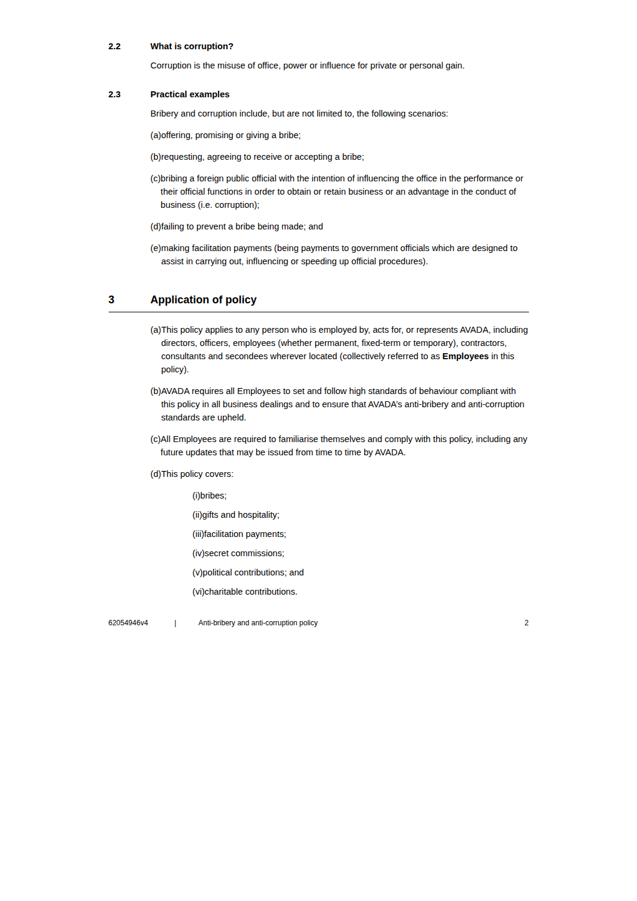2.2 What is corruption?
Corruption is the misuse of office, power or influence for private or personal gain.
2.3 Practical examples
Bribery and corruption include, but are not limited to, the following scenarios:
(a) offering, promising or giving a bribe;
(b) requesting, agreeing to receive or accepting a bribe;
(c) bribing a foreign public official with the intention of influencing the office in the performance or their official functions in order to obtain or retain business or an advantage in the conduct of business (i.e. corruption);
(d) failing to prevent a bribe being made; and
(e) making facilitation payments (being payments to government officials which are designed to assist in carrying out, influencing or speeding up official procedures).
3 Application of policy
(a) This policy applies to any person who is employed by, acts for, or represents AVADA, including directors, officers, employees (whether permanent, fixed-term or temporary), contractors, consultants and secondees wherever located (collectively referred to as Employees in this policy).
(b) AVADA requires all Employees to set and follow high standards of behaviour compliant with this policy in all business dealings and to ensure that AVADA’s anti-bribery and anti-corruption standards are upheld.
(c) All Employees are required to familiarise themselves and comply with this policy, including any future updates that may be issued from time to time by AVADA.
(d) This policy covers:
(i) bribes;
(ii) gifts and hospitality;
(iii) facilitation payments;
(iv) secret commissions;
(v) political contributions; and
(vi) charitable contributions.
62054946v4 | Anti-bribery and anti-corruption policy 2